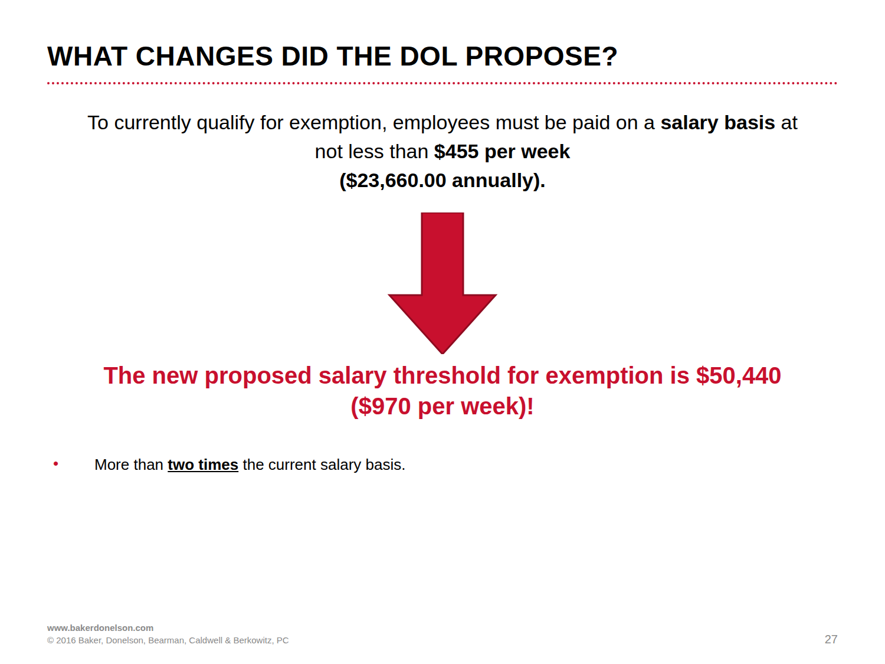WHAT CHANGES DID THE DOL PROPOSE?
To currently qualify for exemption, employees must be paid on a salary basis at not less than $455 per week
($23,660.00 annually).
The new proposed salary threshold for exemption is $50,440 ($970 per week)!
More than two times the current salary basis.
www.bakerdonelson.com
© 2016 Baker, Donelson, Bearman, Caldwell & Berkowitz, PC
27